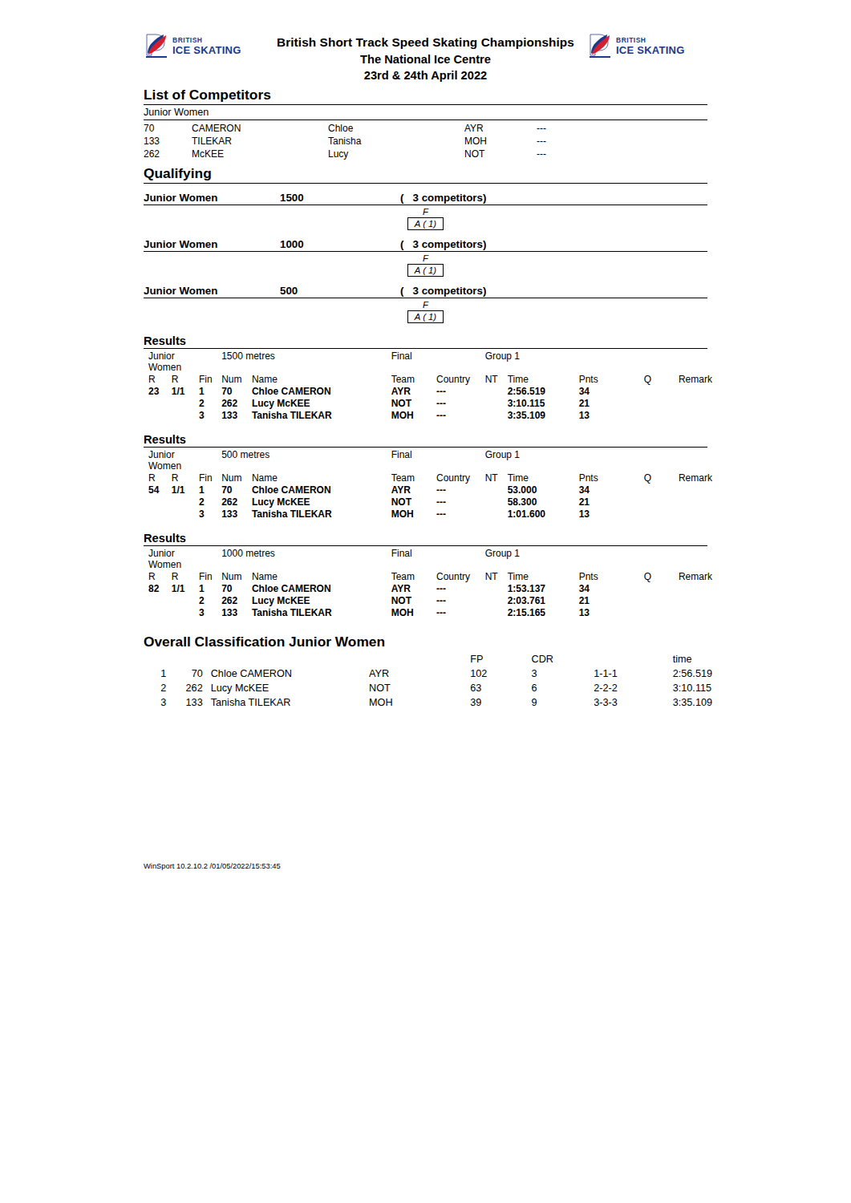BRITISH ICE SKATING
British Short Track Speed Skating Championships
The National Ice Centre
23rd & 24th April 2022
BRITISH ICE SKATING
List of Competitors
Junior Women
| 70 | CAMERON | Chloe | AYR | --- | |
| 133 | TILEKAR | Tanisha | MOH | --- | |
| 262 | McKEE | Lucy | NOT | --- | |
Qualifying
Junior Women
1500
( 3 competitors)
F
A ( 1)
Junior Women
1000
( 3 competitors)
F
A ( 1)
Junior Women
500
( 3 competitors)
F
A ( 1)
Results
| Junior Women | | 1500 metres | Final | | Group 1 | | | | |
| R | R | Fin | Num | Name | Team | Country | NT | Time | Pnts | Q | Remark |
| 23 | 1/1 | 1 | 70 | Chloe CAMERON | AYR | --- | | 2:56.519 | 34 | | |
| | | 2 | 262 | Lucy McKEE | NOT | --- | | 3:10.115 | 21 | | |
| | | 3 | 133 | Tanisha TILEKAR | MOH | --- | | 3:35.109 | 13 | | |
Results
| Junior Women | | 500 metres | Final | | Group 1 | | | | |
| R | R | Fin | Num | Name | Team | Country | NT | Time | Pnts | Q | Remark |
| 54 | 1/1 | 1 | 70 | Chloe CAMERON | AYR | --- | | 53.000 | 34 | | |
| | | 2 | 262 | Lucy McKEE | NOT | --- | | 58.300 | 21 | | |
| | | 3 | 133 | Tanisha TILEKAR | MOH | --- | | 1:01.600 | 13 | | |
Results
| Junior Women | | 1000 metres | Final | | Group 1 | | | | |
| R | R | Fin | Num | Name | Team | Country | NT | Time | Pnts | Q | Remark |
| 82 | 1/1 | 1 | 70 | Chloe CAMERON | AYR | --- | | 1:53.137 | 34 | | |
| | | 2 | 262 | Lucy McKEE | NOT | --- | | 2:03.761 | 21 | | |
| | | 3 | 133 | Tanisha TILEKAR | MOH | --- | | 2:15.165 | 13 | | |
Overall Classification Junior Women
| | | | | FP | CDR | | time |
| 1 | 70 | Chloe CAMERON | AYR | 102 | 3 | 1-1-1 | 2:56.519 |
| 2 | 262 | Lucy McKEE | NOT | 63 | 6 | 2-2-2 | 3:10.115 |
| 3 | 133 | Tanisha TILEKAR | MOH | 39 | 9 | 3-3-3 | 3:35.109 |
WinSport 10.2.10.2 /01/05/2022/15:53:45